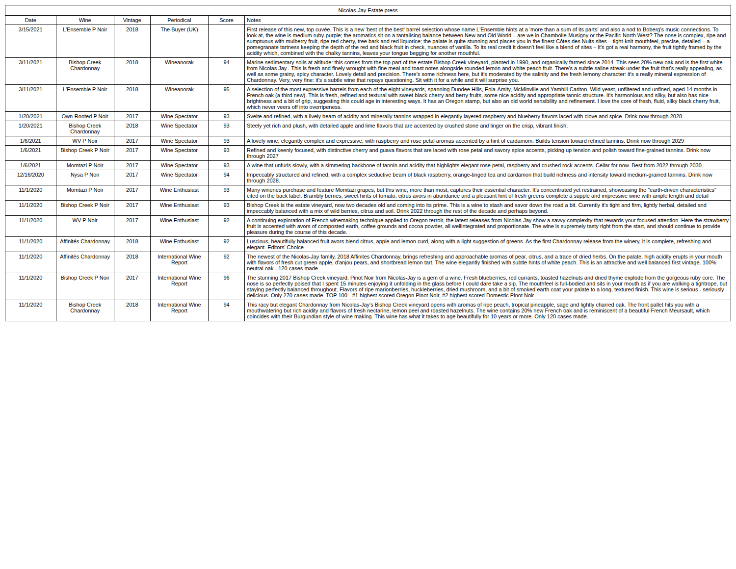Nicolas-Jay Estate press
| Date | Wine | Vintage | Periodical | Score | Notes |
| --- | --- | --- | --- | --- | --- |
| 3/15/2021 | L'Ensemble P Noir | 2018 | The Buyer (UK) | | First release of this new, top cuvée. This is a new 'best of the best' barrel selection whose name L'Ensemble hints at a 'more than a sum of its parts' and also a nod to Boberg's music connections. To look at, the wine is medium ruby-purple; the aromatics sit on a tantalising balance between New and Old World – are we in Chambolle-Musigny or the Pacific North West? The nose is complex, ripe and sumptuous with mulberry fruit, ripe red cherry, tree bark and red liquorice; the palate is quite stunning and places you in the finest Côtes des Nuits sites – tight-knit mouthfeel, precise, detailed – a pomegranate tartness keeping the depth of the red and black fruit in check, nuances of vanilla. To its real credit it doesn't feel like a blend of sites – it's got a real harmony, the fruit tightly framed by the acidity which, combined with the chalky tannins, leaves your tongue begging for another mouthful. |
| 3/11/2021 | Bishop Creek Chardonnay | 2018 | Wineanorak | 94 | Marine sedimentary soils at altitude: this comes from the top part of the estate Bishop Creek vineyard, planted in 1990, and organically farmed since 2014. This sees 20% new oak and is the first white from Nicolas Jay . This is fresh and finely wrought with fine meal and toast notes alongside rounded lemon and white peach fruit. There's a subtle saline streak under the fruit that's really appealing, as well as some grainy, spicy character. Lovely detail and precision. There's some richness here, but it's moderated by the salinity and the fresh lemony character: it's a really mineral expression of Chardonnay. Very, very fine: it's a subtle wine that repays questioning. Sit with it for a while and it will surprise you. |
| 3/11/2021 | L'Ensemble P Noir | 2018 | Wineanorak | 95 | A selection of the most expressive barrels from each of the eight vineyards, spanning Dundee Hills, Eola-Amity, McMinville and Yamhill-Carlton. Wild yeast, unfiltered and unfined, aged 14 months in French oak (a third new). This is fresh, refined and textural with sweet black cherry and berry fruits, some nice acidity and appropriate tannic structure. It's harmonious and silky, but also has nice brightness and a bit of grip, suggesting this could age in interesting ways. It has an Oregon stamp, but also an old world sensibility and refinement. I love the core of fresh, fluid, silky black cherry fruit, which never veers off into overripeness. |
| 1/20/2021 | Own-Rooted P Noir | 2017 | Wine Spectator | 93 | Svelte and refined, with a lively beam of acidity and minerally tannins wrapped in elegantly layered raspberry and blueberry flavors laced with clove and spice. Drink now through 2028 |
| 1/20/2021 | Bishop Creek Chardonnay | 2018 | Wine Spectator | 93 | Steely yet rich and plush, with detailed apple and lime flavors that are accented by crushed stone and linger on the crisp, vibrant finish. |
| 1/6/2021 | WV P Noir | 2017 | Wine Spectator | 93 | A lovely wine, elegantly complex and expressive, with raspberry and rose petal aromas accented by a hint of cardamom. Builds tension toward refined tannins. Drink now through 2029 |
| 1/6/2021 | Bishop Creek P Noir | 2017 | Wine Spectator | 93 | Refined and keenly focused, with distinctive cherry and guava flavors that are laced with rose petal and savory spice accents, picking up tension and polish toward fine-grained tannins. Drink now through 2027 |
| 1/6/2021 | Momtazi P Noir | 2017 | Wine Spectator | 93 | A wine that unfurls slowly, with a simmering backbone of tannin and acidity that highlights elegant rose petal, raspberry and crushed rock accents. Cellar for now. Best from 2022 through 2030. |
| 12/16/2020 | Nysa P Noir | 2017 | Wine Spectator | 94 | Impeccably structured and refined, with a complex seductive beam of black raspberry, orange-tinged tea and cardamon that build richness and intensity toward medium-grained tannins. Drink now through 2028. |
| 11/1/2020 | Momtazi P Noir | 2017 | Wine Enthusiast | 93 | Many wineries purchase and feature Momtazi grapes, but this wine, more than most, captures their essential character. It's concentrated yet restrained, showcasing the "earth-driven characteristics" cited on the back label. Brambly berries, sweet hints of tomato, citrus avors in abundance and a pleasant hint of fresh greens complete a supple and impressive wine with ample length and detail |
| 11/1/2020 | Bishop Creek P Noir | 2017 | Wine Enthusiast | 93 | Bishop Creek is the estate vineyard, now two decades old and coming into its prime. This is a wine to stash and savor down the road a bit. Currently it's tight and firm, lightly herbal, detailed and impeccably balanced with a mix of wild berries, citrus and soil. Drink 2022 through the rest of the decade and perhaps beyond. |
| 11/1/2020 | WV P Noir | 2017 | Wine Enthusiast | 92 | A continuing exploration of French winemaking technique applied to Oregon terroir, the latest releases from Nicolas-Jay show a savvy complexity that rewards your focused attention. Here the strawberry fruit is accented with avors of composted earth, coffee grounds and cocoa powder, all wellintegrated and proportionate. The wine is supremely tasty right from the start, and should continue to provide pleasure during the course of this decade. |
| 11/1/2020 | Affinités Chardonnay | 2018 | Wine Enthusiast | 92 | Luscious, beautifully balanced fruit avors blend citrus, apple and lemon curd, along with a light suggestion of greens. As the first Chardonnay release from the winery, it is complete, refreshing and elegant. Editors' Choice |
| 11/1/2020 | Affinités Chardonnay | 2018 | International Wine Report | 92 | The newest of the Nicolas-Jay family, 2018 Affinites Chardonnay, brings refreshing and approachable aromas of pear, citrus, and a trace of dried herbs. On the palate, high acidity erupts in your mouth with flavors of fresh cut green apple, d'anjou pears, and shortbread lemon tart. The wine elegantly finished with subtle hints of white peach. This is an attractive and well balanced first vintage. 100% neutral oak - 120 cases made |
| 11/1/2020 | Bishop Creek P Noir | 2017 | International Wine Report | 96 | The stunning 2017 Bishop Creek vineyard, Pinot Noir from Nicolas-Jay is a gem of a wine. Fresh blueberries, red currants, toasted hazelnuts and dried thyme explode from the gorgeous ruby core. The nose is so perfectly poised that I spent 15 minutes enjoying it unfolding in the glass before I could dare take a sip. The mouthfeel is full-bodied and sits in your mouth as if you are walking a tightrope, but staying perfectly balanced throughout. Flavors of ripe marionberries, huckleberries, dried mushroom, and a bit of smoked earth coat your palate to a long, textured finish. This wine is serious - seriously delicious. Only 270 cases made. TOP 100 - #1 highest scored Oregon Pinot Noir, #2 highest scored Domestic Pinot Noir |
| 11/1/2020 | Bishop Creek Chardonnay | 2018 | International Wine Report | 94 | This racy but elegant Chardonnay from Nicolas-Jay's Bishop Creek vineyard opens with aromas of ripe peach, tropical pineapple, sage and lightly charred oak. The front pallet hits you with a mouthwatering but rich acidity and flavors of fresh nectarine, lemon peel and roasted hazelnuts. The wine contains 20% new French oak and is reminiscent of a beautiful French Meursault, which coincides with their Burgundian style of wine making. This wine has what it takes to age beautifully for 10 years or more. Only 120 cases made. |